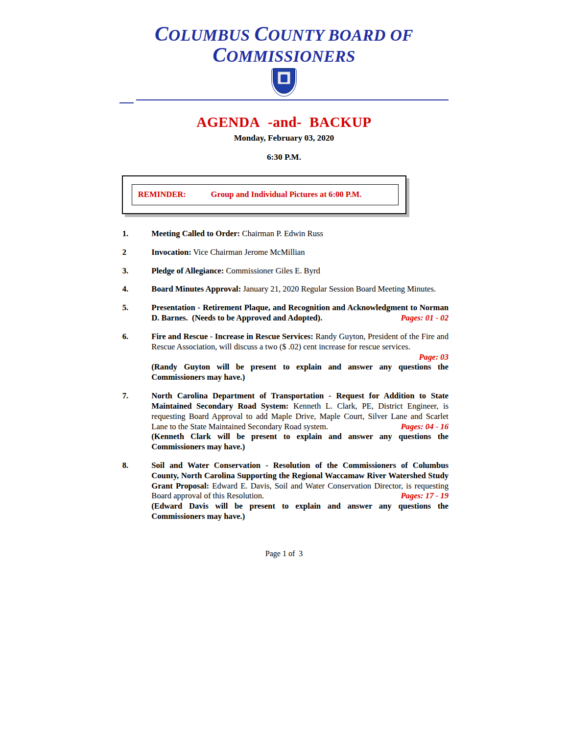COLUMBUS COUNTY BOARD OF COMMISSIONERS
AGENDA -and- BACKUP
Monday, February 03, 2020
6:30 P.M.
REMINDER: Group and Individual Pictures at 6:00 P.M.
1. Meeting Called to Order: Chairman P. Edwin Russ
2 Invocation: Vice Chairman Jerome McMillian
3. Pledge of Allegiance: Commissioner Giles E. Byrd
4. Board Minutes Approval: January 21, 2020 Regular Session Board Meeting Minutes.
5. Presentation - Retirement Plaque, and Recognition and Acknowledgment to Norman D. Barnes. (Needs to be Approved and Adopted). Pages: 01 - 02
6. Fire and Rescue - Increase in Rescue Services: Randy Guyton, President of the Fire and Rescue Association, will discuss a two ($ .02) cent increase for rescue services. Page: 03 (Randy Guyton will be present to explain and answer any questions the Commissioners may have.)
7. North Carolina Department of Transportation - Request for Addition to State Maintained Secondary Road System: Kenneth L. Clark, PE, District Engineer, is requesting Board Approval to add Maple Drive, Maple Court, Silver Lane and Scarlet Lane to the State Maintained Secondary Road system. Pages: 04 - 16 (Kenneth Clark will be present to explain and answer any questions the Commissioners may have.)
8. Soil and Water Conservation - Resolution of the Commissioners of Columbus County, North Carolina Supporting the Regional Waccamaw River Watershed Study Grant Proposal: Edward E. Davis, Soil and Water Conservation Director, is requesting Board approval of this Resolution. Pages: 17 - 19 (Edward Davis will be present to explain and answer any questions the Commissioners may have.)
Page 1 of 3